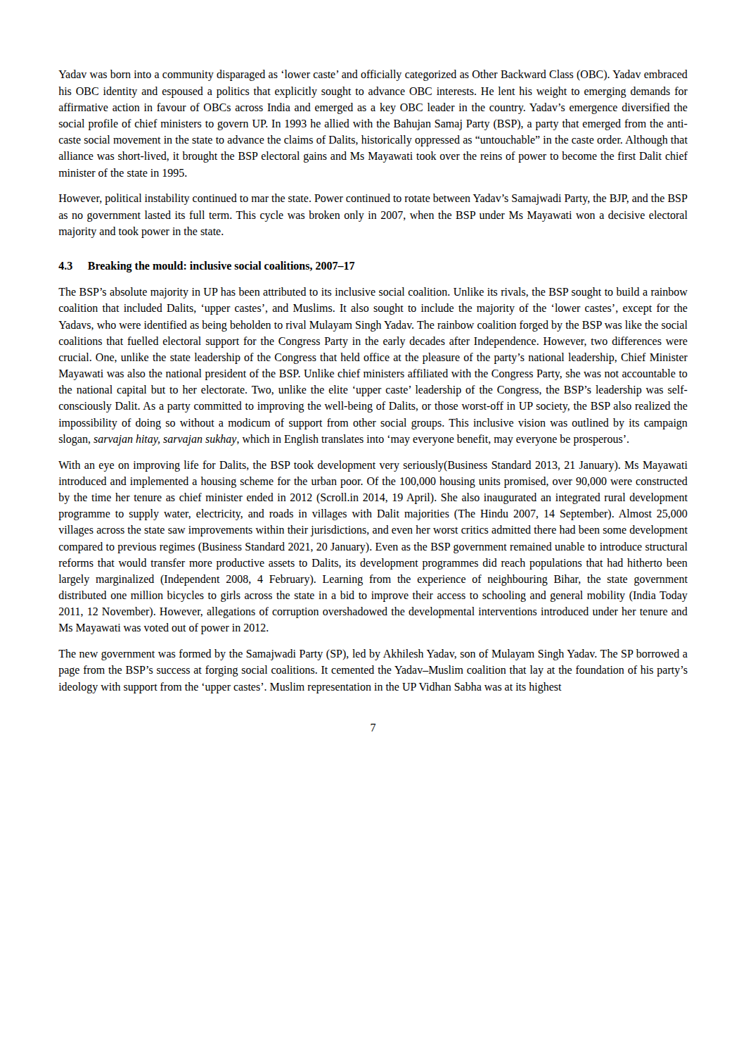Yadav was born into a community disparaged as ‘lower caste’ and officially categorized as Other Backward Class (OBC). Yadav embraced his OBC identity and espoused a politics that explicitly sought to advance OBC interests. He lent his weight to emerging demands for affirmative action in favour of OBCs across India and emerged as a key OBC leader in the country. Yadav’s emergence diversified the social profile of chief ministers to govern UP. In 1993 he allied with the Bahujan Samaj Party (BSP), a party that emerged from the anti-caste social movement in the state to advance the claims of Dalits, historically oppressed as “untouchable” in the caste order. Although that alliance was short-lived, it brought the BSP electoral gains and Ms Mayawati took over the reins of power to become the first Dalit chief minister of the state in 1995.
However, political instability continued to mar the state. Power continued to rotate between Yadav’s Samajwadi Party, the BJP, and the BSP as no government lasted its full term. This cycle was broken only in 2007, when the BSP under Ms Mayawati won a decisive electoral majority and took power in the state.
4.3 Breaking the mould: inclusive social coalitions, 2007–17
The BSP’s absolute majority in UP has been attributed to its inclusive social coalition. Unlike its rivals, the BSP sought to build a rainbow coalition that included Dalits, ‘upper castes’, and Muslims. It also sought to include the majority of the ‘lower castes’, except for the Yadavs, who were identified as being beholden to rival Mulayam Singh Yadav. The rainbow coalition forged by the BSP was like the social coalitions that fuelled electoral support for the Congress Party in the early decades after Independence. However, two differences were crucial. One, unlike the state leadership of the Congress that held office at the pleasure of the party’s national leadership, Chief Minister Mayawati was also the national president of the BSP. Unlike chief ministers affiliated with the Congress Party, she was not accountable to the national capital but to her electorate. Two, unlike the elite ‘upper caste’ leadership of the Congress, the BSP’s leadership was self-consciously Dalit. As a party committed to improving the well-being of Dalits, or those worst-off in UP society, the BSP also realized the impossibility of doing so without a modicum of support from other social groups. This inclusive vision was outlined by its campaign slogan, sarvajan hitay, sarvajan sukhay, which in English translates into ‘may everyone benefit, may everyone be prosperous’.
With an eye on improving life for Dalits, the BSP took development very seriously(Business Standard 2013, 21 January). Ms Mayawati introduced and implemented a housing scheme for the urban poor. Of the 100,000 housing units promised, over 90,000 were constructed by the time her tenure as chief minister ended in 2012 (Scroll.in 2014, 19 April). She also inaugurated an integrated rural development programme to supply water, electricity, and roads in villages with Dalit majorities (The Hindu 2007, 14 September). Almost 25,000 villages across the state saw improvements within their jurisdictions, and even her worst critics admitted there had been some development compared to previous regimes (Business Standard 2021, 20 January). Even as the BSP government remained unable to introduce structural reforms that would transfer more productive assets to Dalits, its development programmes did reach populations that had hitherto been largely marginalized (Independent 2008, 4 February). Learning from the experience of neighbouring Bihar, the state government distributed one million bicycles to girls across the state in a bid to improve their access to schooling and general mobility (India Today 2011, 12 November). However, allegations of corruption overshadowed the developmental interventions introduced under her tenure and Ms Mayawati was voted out of power in 2012.
The new government was formed by the Samajwadi Party (SP), led by Akhilesh Yadav, son of Mulayam Singh Yadav. The SP borrowed a page from the BSP’s success at forging social coalitions. It cemented the Yadav–Muslim coalition that lay at the foundation of his party’s ideology with support from the ‘upper castes’. Muslim representation in the UP Vidhan Sabha was at its highest
7